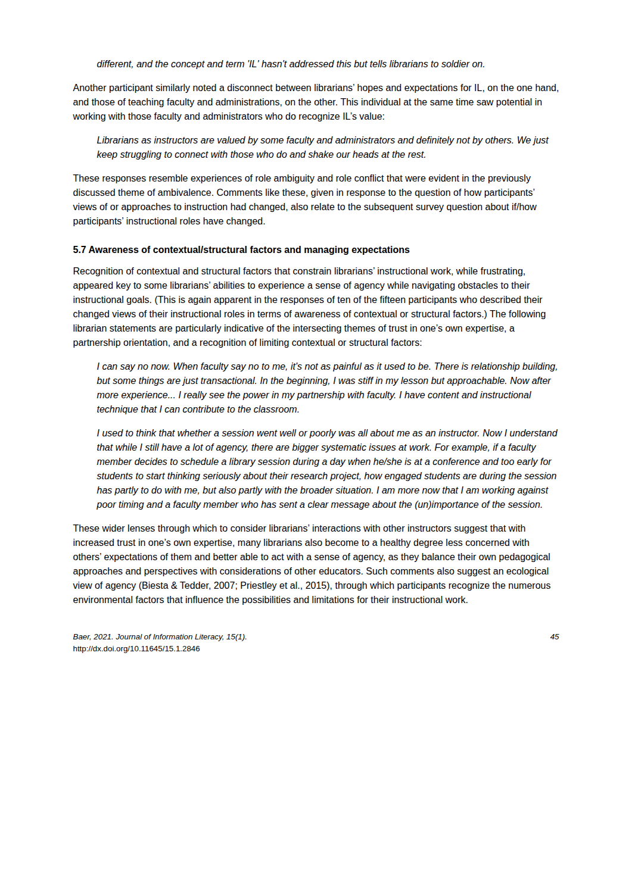different, and the concept and term 'IL' hasn't addressed this but tells librarians to soldier on.
Another participant similarly noted a disconnect between librarians’ hopes and expectations for IL, on the one hand, and those of teaching faculty and administrations, on the other. This individual at the same time saw potential in working with those faculty and administrators who do recognize IL’s value:
Librarians as instructors are valued by some faculty and administrators and definitely not by others. We just keep struggling to connect with those who do and shake our heads at the rest.
These responses resemble experiences of role ambiguity and role conflict that were evident in the previously discussed theme of ambivalence. Comments like these, given in response to the question of how participants’ views of or approaches to instruction had changed, also relate to the subsequent survey question about if/how participants’ instructional roles have changed.
5.7 Awareness of contextual/structural factors and managing expectations
Recognition of contextual and structural factors that constrain librarians’ instructional work, while frustrating, appeared key to some librarians’ abilities to experience a sense of agency while navigating obstacles to their instructional goals. (This is again apparent in the responses of ten of the fifteen participants who described their changed views of their instructional roles in terms of awareness of contextual or structural factors.) The following librarian statements are particularly indicative of the intersecting themes of trust in one’s own expertise, a partnership orientation, and a recognition of limiting contextual or structural factors:
I can say no now. When faculty say no to me, it's not as painful as it used to be. There is relationship building, but some things are just transactional. In the beginning, I was stiff in my lesson but approachable. Now after more experience... I really see the power in my partnership with faculty. I have content and instructional technique that I can contribute to the classroom.
I used to think that whether a session went well or poorly was all about me as an instructor. Now I understand that while I still have a lot of agency, there are bigger systematic issues at work. For example, if a faculty member decides to schedule a library session during a day when he/she is at a conference and too early for students to start thinking seriously about their research project, how engaged students are during the session has partly to do with me, but also partly with the broader situation. I am more now that I am working against poor timing and a faculty member who has sent a clear message about the (un)importance of the session.
These wider lenses through which to consider librarians’ interactions with other instructors suggest that with increased trust in one’s own expertise, many librarians also become to a healthy degree less concerned with others’ expectations of them and better able to act with a sense of agency, as they balance their own pedagogical approaches and perspectives with considerations of other educators. Such comments also suggest an ecological view of agency (Biesta & Tedder, 2007; Priestley et al., 2015), through which participants recognize the numerous environmental factors that influence the possibilities and limitations for their instructional work.
Baer, 2021. Journal of Information Literacy, 15(1).
http://dx.doi.org/10.11645/15.1.2846
45